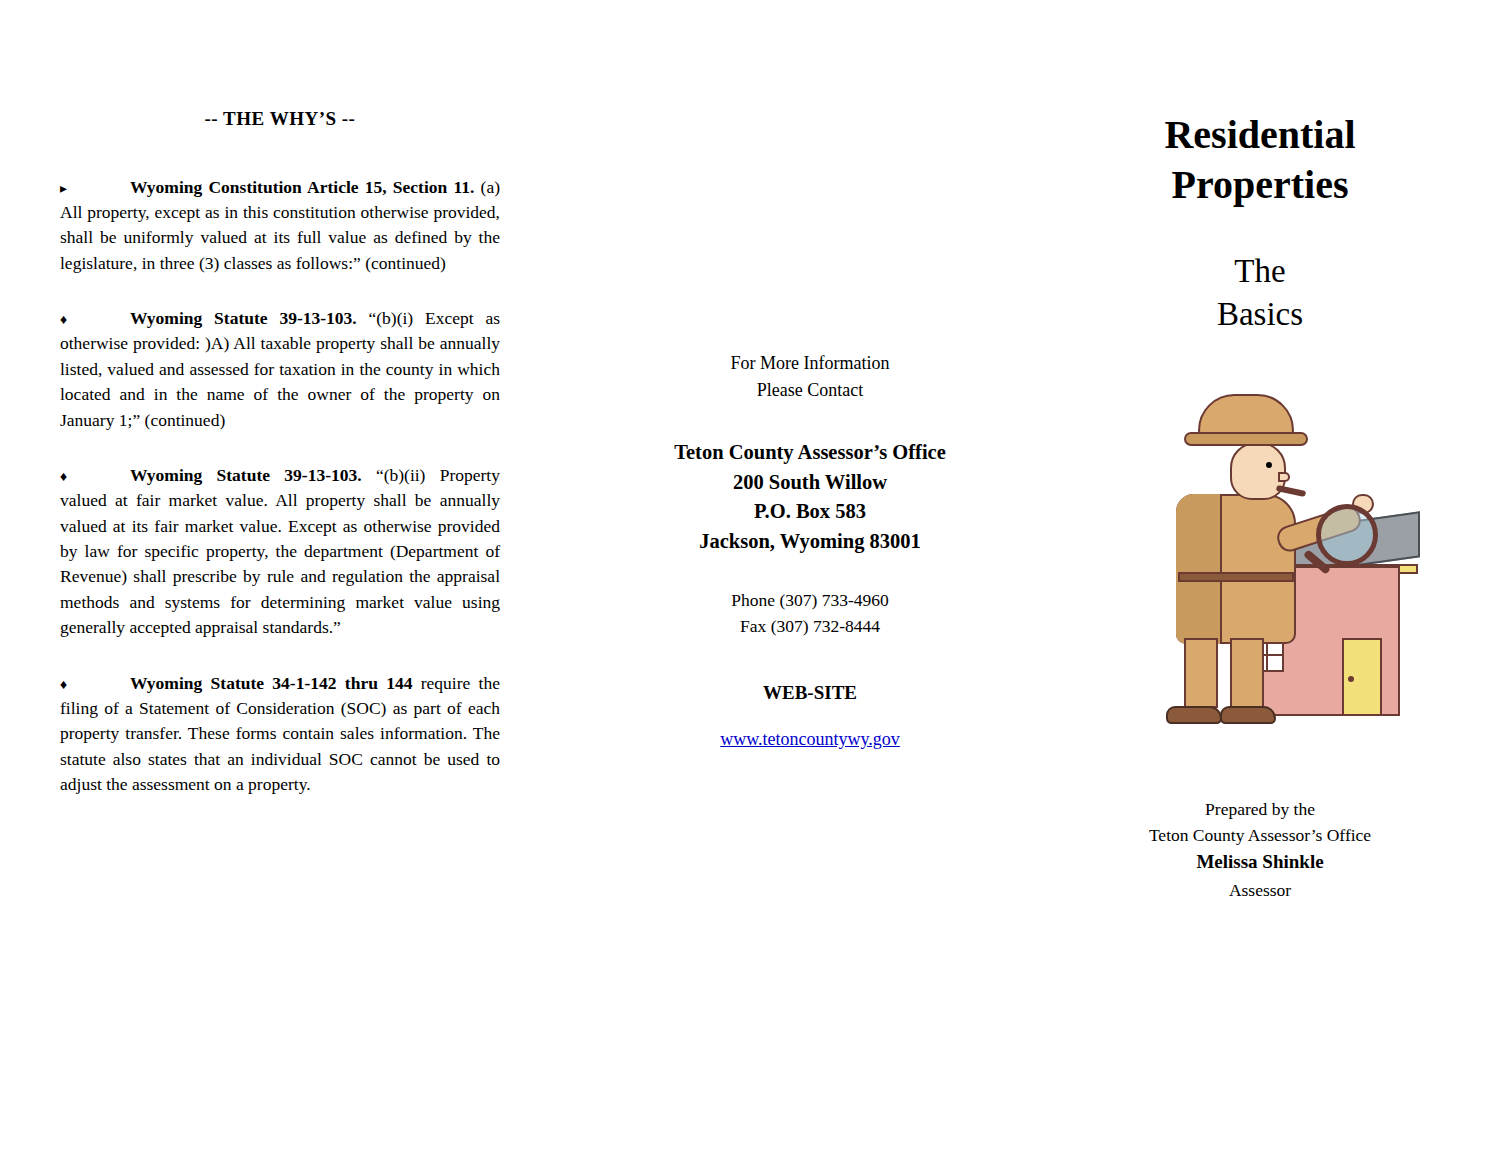-- THE WHY’S --
Wyoming Constitution Article 15, Section 11. (a) All property, except as in this constitution otherwise provided, shall be uniformly valued at its full value as defined by the legislature, in three (3) classes as follows:” (continued)
Wyoming Statute 39-13-103. “(b)(i) Except as otherwise provided: )A) All taxable property shall be annually listed, valued and assessed for taxation in the county in which located and in the name of the owner of the property on January 1;” (continued)
Wyoming Statute 39-13-103. “(b)(ii) Property valued at fair market value. All property shall be annually valued at its fair market value. Except as otherwise provided by law for specific property, the department (Department of Revenue) shall prescribe by rule and regulation the appraisal methods and systems for determining market value using generally accepted appraisal standards.”
Wyoming Statute 34-1-142 thru 144 require the filing of a Statement of Consideration (SOC) as part of each property transfer. These forms contain sales information. The statute also states that an individual SOC cannot be used to adjust the assessment on a property.
For More Information
Please Contact
Teton County Assessor’s Office
200 South Willow
P.O. Box 583
Jackson, Wyoming 83001
Phone (307) 733-4960
Fax (307) 732-8444
WEB-SITE
www.tetoncountywy.gov
Residential
Properties
The
Basics
Prepared by the
Teton County Assessor’s Office
Melissa Shinkle
Assessor